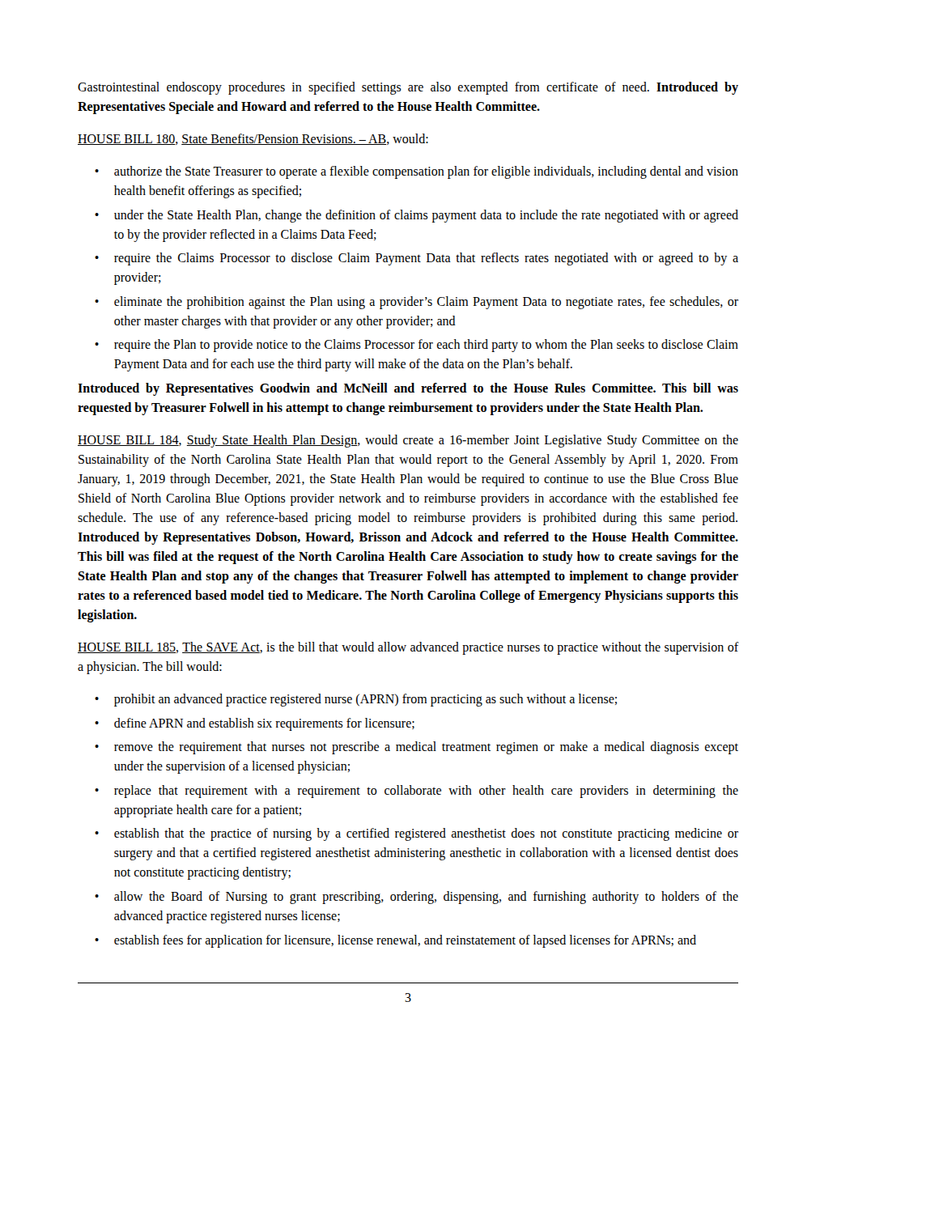Gastrointestinal endoscopy procedures in specified settings are also exempted from certificate of need. Introduced by Representatives Speciale and Howard and referred to the House Health Committee.
HOUSE BILL 180, State Benefits/Pension Revisions. – AB, would:
authorize the State Treasurer to operate a flexible compensation plan for eligible individuals, including dental and vision health benefit offerings as specified;
under the State Health Plan, change the definition of claims payment data to include the rate negotiated with or agreed to by the provider reflected in a Claims Data Feed;
require the Claims Processor to disclose Claim Payment Data that reflects rates negotiated with or agreed to by a provider;
eliminate the prohibition against the Plan using a provider’s Claim Payment Data to negotiate rates, fee schedules, or other master charges with that provider or any other provider; and
require the Plan to provide notice to the Claims Processor for each third party to whom the Plan seeks to disclose Claim Payment Data and for each use the third party will make of the data on the Plan’s behalf.
Introduced by Representatives Goodwin and McNeill and referred to the House Rules Committee. This bill was requested by Treasurer Folwell in his attempt to change reimbursement to providers under the State Health Plan.
HOUSE BILL 184, Study State Health Plan Design, would create a 16-member Joint Legislative Study Committee on the Sustainability of the North Carolina State Health Plan that would report to the General Assembly by April 1, 2020. From January, 1, 2019 through December, 2021, the State Health Plan would be required to continue to use the Blue Cross Blue Shield of North Carolina Blue Options provider network and to reimburse providers in accordance with the established fee schedule. The use of any reference-based pricing model to reimburse providers is prohibited during this same period. Introduced by Representatives Dobson, Howard, Brisson and Adcock and referred to the House Health Committee. This bill was filed at the request of the North Carolina Health Care Association to study how to create savings for the State Health Plan and stop any of the changes that Treasurer Folwell has attempted to implement to change provider rates to a referenced based model tied to Medicare. The North Carolina College of Emergency Physicians supports this legislation.
HOUSE BILL 185, The SAVE Act, is the bill that would allow advanced practice nurses to practice without the supervision of a physician. The bill would:
prohibit an advanced practice registered nurse (APRN) from practicing as such without a license;
define APRN and establish six requirements for licensure;
remove the requirement that nurses not prescribe a medical treatment regimen or make a medical diagnosis except under the supervision of a licensed physician;
replace that requirement with a requirement to collaborate with other health care providers in determining the appropriate health care for a patient;
establish that the practice of nursing by a certified registered anesthetist does not constitute practicing medicine or surgery and that a certified registered anesthetist administering anesthetic in collaboration with a licensed dentist does not constitute practicing dentistry;
allow the Board of Nursing to grant prescribing, ordering, dispensing, and furnishing authority to holders of the advanced practice registered nurses license;
establish fees for application for licensure, license renewal, and reinstatement of lapsed licenses for APRNs; and
3